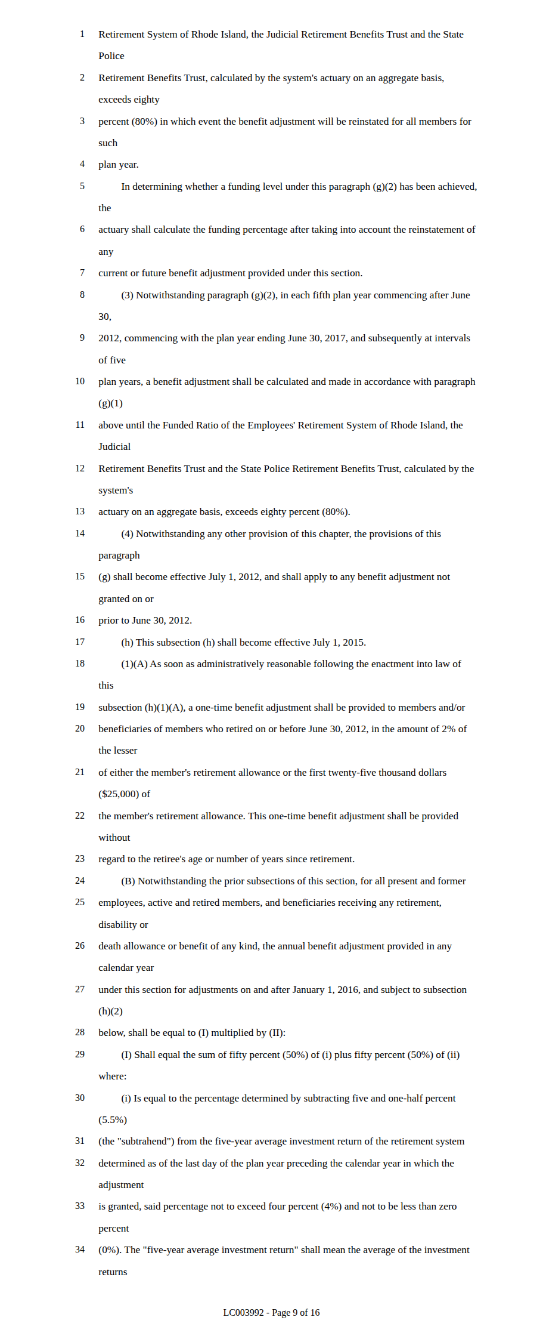Retirement System of Rhode Island, the Judicial Retirement Benefits Trust and the State Police
Retirement Benefits Trust, calculated by the system's actuary on an aggregate basis, exceeds eighty
percent (80%) in which event the benefit adjustment will be reinstated for all members for such
plan year.
In determining whether a funding level under this paragraph (g)(2) has been achieved, the
actuary shall calculate the funding percentage after taking into account the reinstatement of any
current or future benefit adjustment provided under this section.
(3) Notwithstanding paragraph (g)(2), in each fifth plan year commencing after June 30,
2012, commencing with the plan year ending June 30, 2017, and subsequently at intervals of five
plan years, a benefit adjustment shall be calculated and made in accordance with paragraph (g)(1)
above until the Funded Ratio of the Employees' Retirement System of Rhode Island, the Judicial
Retirement Benefits Trust and the State Police Retirement Benefits Trust, calculated by the system's
actuary on an aggregate basis, exceeds eighty percent (80%).
(4) Notwithstanding any other provision of this chapter, the provisions of this paragraph
(g) shall become effective July 1, 2012, and shall apply to any benefit adjustment not granted on or
prior to June 30, 2012.
(h) This subsection (h) shall become effective July 1, 2015.
(1)(A) As soon as administratively reasonable following the enactment into law of this
subsection (h)(1)(A), a one-time benefit adjustment shall be provided to members and/or
beneficiaries of members who retired on or before June 30, 2012, in the amount of 2% of the lesser
of either the member's retirement allowance or the first twenty-five thousand dollars ($25,000) of
the member's retirement allowance. This one-time benefit adjustment shall be provided without
regard to the retiree's age or number of years since retirement.
(B) Notwithstanding the prior subsections of this section, for all present and former
employees, active and retired members, and beneficiaries receiving any retirement, disability or
death allowance or benefit of any kind, the annual benefit adjustment provided in any calendar year
under this section for adjustments on and after January 1, 2016, and subject to subsection (h)(2)
below, shall be equal to (I) multiplied by (II):
(I) Shall equal the sum of fifty percent (50%) of (i) plus fifty percent (50%) of (ii) where:
(i) Is equal to the percentage determined by subtracting five and one-half percent (5.5%)
(the "subtrahend") from the five-year average investment return of the retirement system
determined as of the last day of the plan year preceding the calendar year in which the adjustment
is granted, said percentage not to exceed four percent (4%) and not to be less than zero percent
(0%). The "five-year average investment return" shall mean the average of the investment returns
LC003992 - Page 9 of 16